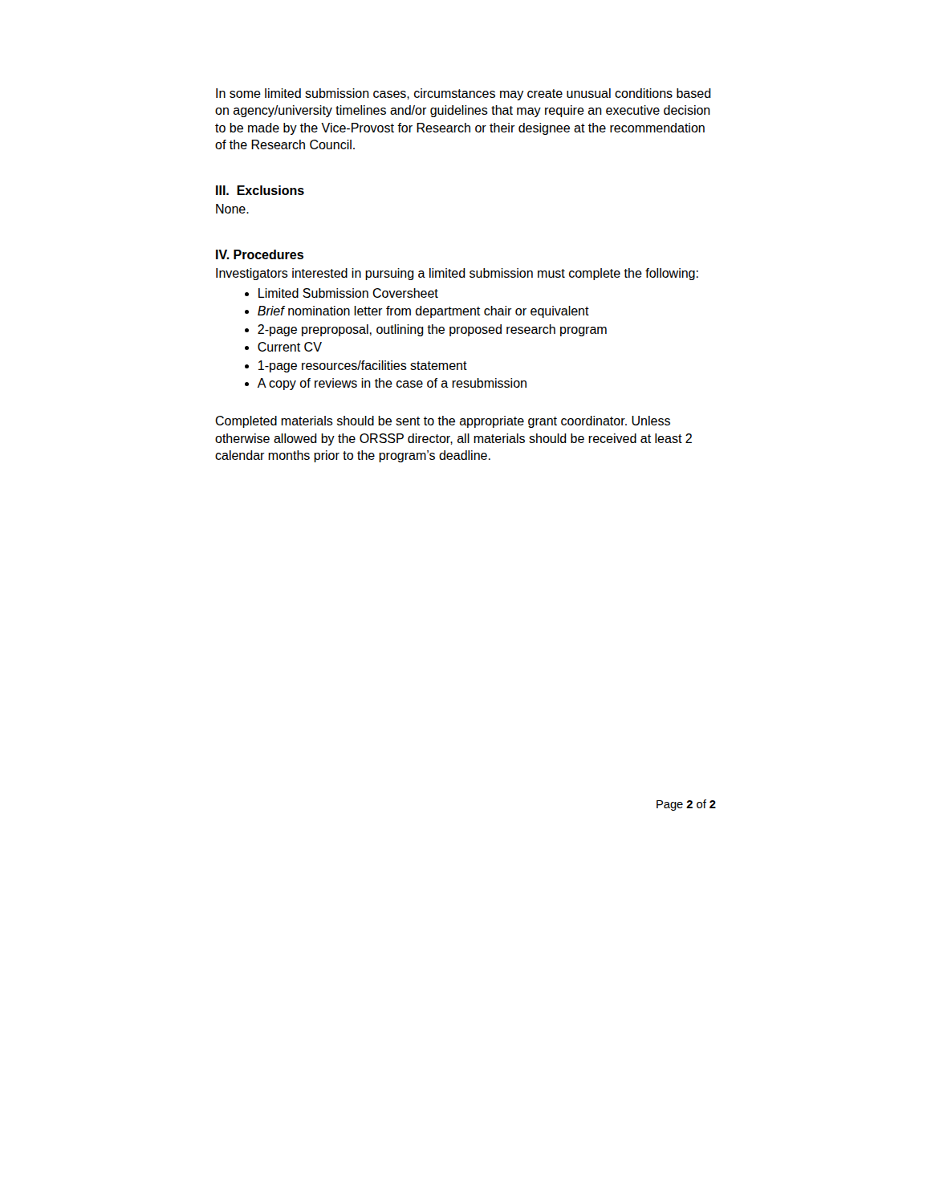In some limited submission cases, circumstances may create unusual conditions based on agency/university timelines and/or guidelines that may require an executive decision to be made by the Vice-Provost for Research or their designee at the recommendation of the Research Council.
III. Exclusions
None.
IV. Procedures
Investigators interested in pursuing a limited submission must complete the following:
Limited Submission Coversheet
Brief nomination letter from department chair or equivalent
2-page preproposal, outlining the proposed research program
Current CV
1-page resources/facilities statement
A copy of reviews in the case of a resubmission
Completed materials should be sent to the appropriate grant coordinator. Unless otherwise allowed by the ORSSP director, all materials should be received at least 2 calendar months prior to the program’s deadline.
Page 2 of 2